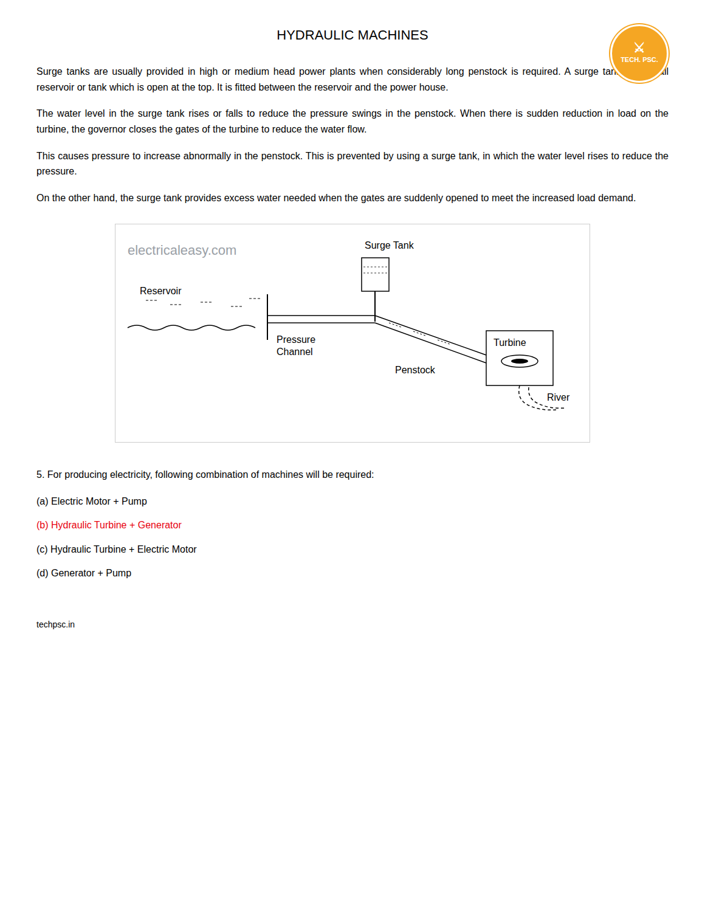⚔
TECH. PSC.
HYDRAULIC MACHINES
Surge tanks are usually provided in high or medium head power plants when considerably long penstock is required. A surge tank is a small reservoir or tank which is open at the top. It is fitted between the reservoir and the power house.
The water level in the surge tank rises or falls to reduce the pressure swings in the penstock. When there is sudden reduction in load on the turbine, the governor closes the gates of the turbine to reduce the water flow.
This causes pressure to increase abnormally in the penstock. This is prevented by using a surge tank, in which the water level rises to reduce the pressure.
On the other hand, the surge tank provides excess water needed when the gates are suddenly opened to meet the increased load demand.
electricaleasy.com Surge Tank Reservoir Pressure Channel Penstock Turbine River
5. For producing electricity, following combination of machines will be required:
(a) Electric Motor + Pump
(b) Hydraulic Turbine + Generator
(c) Hydraulic Turbine + Electric Motor
(d) Generator + Pump
techpsc.in